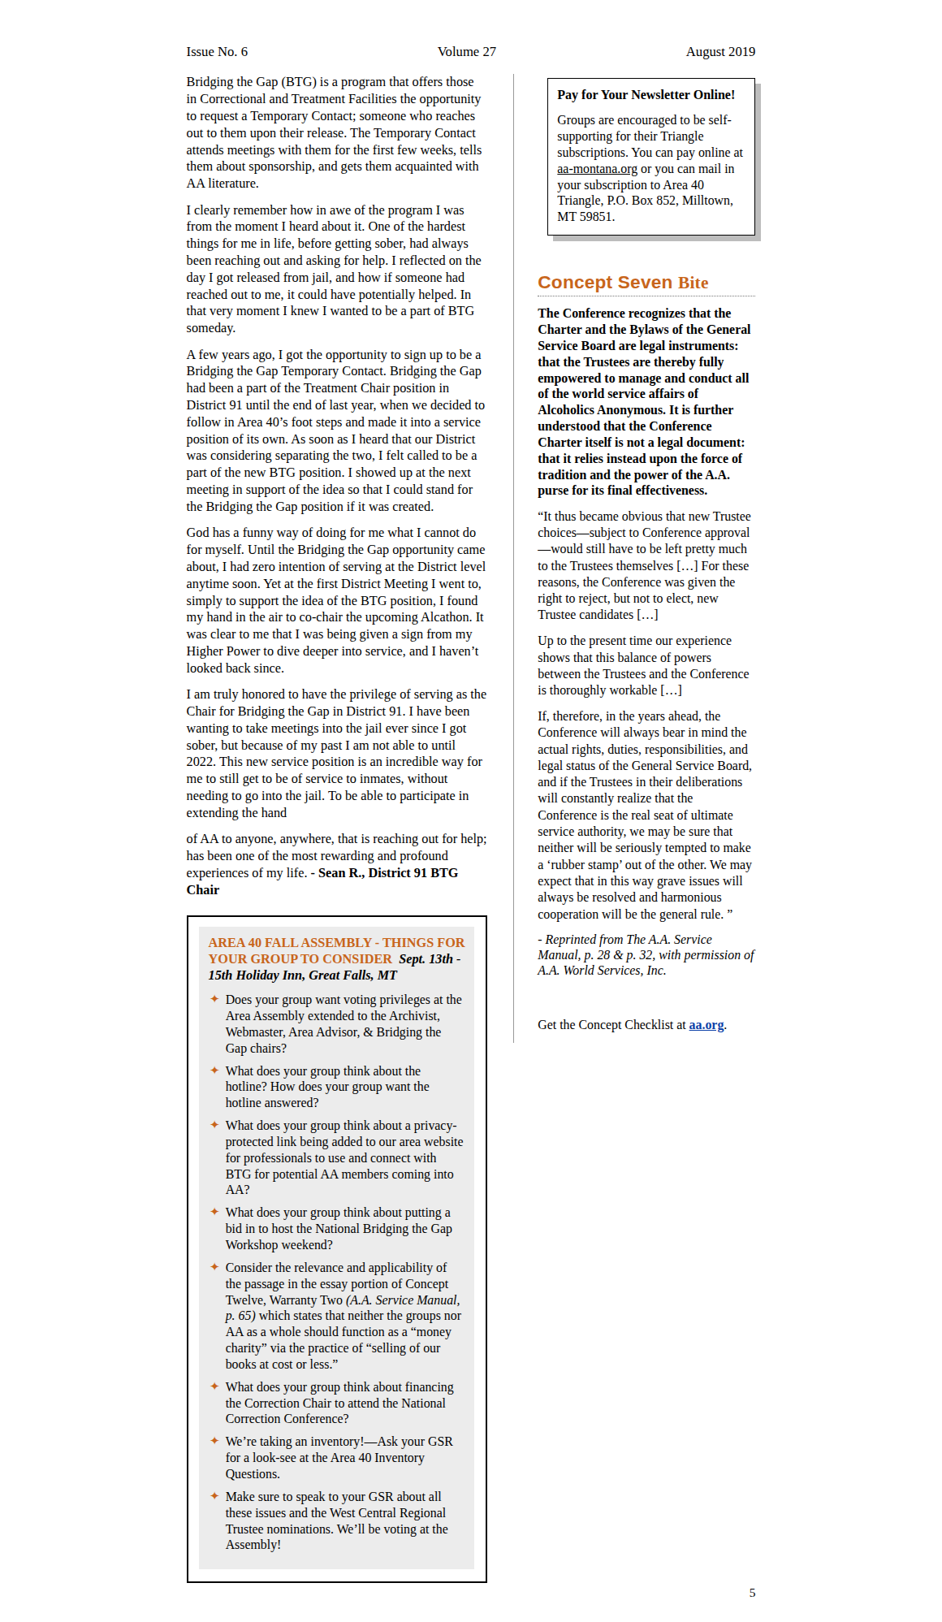Issue No. 6
Volume 27
August 2019
Bridging the Gap (BTG) is a program that offers those in Correctional and Treatment Facilities the opportunity to request a Temporary Contact; someone who reaches out to them upon their release. The Temporary Contact attends meetings with them for the first few weeks, tells them about sponsorship, and gets them acquainted with AA literature.
I clearly remember how in awe of the program I was from the moment I heard about it. One of the hardest things for me in life, before getting sober, had always been reaching out and asking for help. I reflected on the day I got released from jail, and how if someone had reached out to me, it could have potentially helped. In that very moment I knew I wanted to be a part of BTG someday.
A few years ago, I got the opportunity to sign up to be a Bridging the Gap Temporary Contact. Bridging the Gap had been a part of the Treatment Chair position in District 91 until the end of last year, when we decided to follow in Area 40’s foot steps and made it into a service position of its own. As soon as I heard that our District was considering separating the two, I felt called to be a part of the new BTG position. I showed up at the next meeting in support of the idea so that I could stand for the Bridging the Gap position if it was created.
God has a funny way of doing for me what I cannot do for myself. Until the Bridging the Gap opportunity came about, I had zero intention of serving at the District level anytime soon. Yet at the first District Meeting I went to, simply to support the idea of the BTG position, I found my hand in the air to co-chair the upcoming Alcathon. It was clear to me that I was being given a sign from my Higher Power to dive deeper into service, and I haven’t looked back since.
I am truly honored to have the privilege of serving as the Chair for Bridging the Gap in District 91. I have been wanting to take meetings into the jail ever since I got sober, but because of my past I am not able to until 2022. This new service position is an incredible way for me to still get to be of service to inmates, without needing to go into the jail. To be able to participate in extending the hand
of AA to anyone, anywhere, that is reaching out for help; has been one of the most rewarding and profound experiences of my life. - Sean R., District 91 BTG Chair
AREA 40 FALL ASSEMBLY - THINGS FOR YOUR GROUP TO CONSIDER Sept. 13th - 15th Holiday Inn, Great Falls, MT
Does your group want voting privileges at the Area Assembly extended to the Archivist, Webmaster, Area Advisor, & Bridging the Gap chairs?
What does your group think about the hotline? How does your group want the hotline answered?
What does your group think about a privacy-protected link being added to our area website for professionals to use and connect with BTG for potential AA members coming into AA?
What does your group think about putting a bid in to host the National Bridging the Gap Workshop weekend?
Consider the relevance and applicability of the passage in the essay portion of Concept Twelve, Warranty Two (A.A. Service Manual, p. 65) which states that neither the groups nor AA as a whole should function as a “money charity” via the practice of “selling of our books at cost or less.”
What does your group think about financing the Correction Chair to attend the National Correction Conference?
We’re taking an inventory!—Ask your GSR for a look-see at the Area 40 Inventory Questions.
Make sure to speak to your GSR about all these issues and the West Central Regional Trustee nominations. We’ll be voting at the Assembly!
Pay for Your Newsletter Online!
Groups are encouraged to be self-supporting for their Triangle subscriptions. You can pay online at aa-montana.org or you can mail in your subscription to Area 40 Triangle, P.O. Box 852, Milltown, MT 59851.
Concept Seven Bite
The Conference recognizes that the Charter and the Bylaws of the General Service Board are legal instruments: that the Trustees are thereby fully empowered to manage and conduct all of the world service affairs of Alcoholics Anonymous. It is further understood that the Conference Charter itself is not a legal document: that it relies instead upon the force of tradition and the power of the A.A. purse for its final effectiveness.
“It thus became obvious that new Trustee choices—subject to Conference approval—would still have to be left pretty much to the Trustees themselves […] For these reasons, the Conference was given the right to reject, but not to elect, new Trustee candidates […]
Up to the present time our experience shows that this balance of powers between the Trustees and the Conference is thoroughly workable […]
If, therefore, in the years ahead, the Conference will always bear in mind the actual rights, duties, responsibilities, and legal status of the General Service Board, and if the Trustees in their deliberations will constantly realize that the Conference is the real seat of ultimate service authority, we may be sure that neither will be seriously tempted to make a ‘rubber stamp’ out of the other. We may expect that in this way grave issues will always be resolved and harmonious cooperation will be the general rule. ”
- Reprinted from The A.A. Service Manual, p. 28 & p. 32, with permission of A.A. World Services, Inc.
Get the Concept Checklist at aa.org.
5